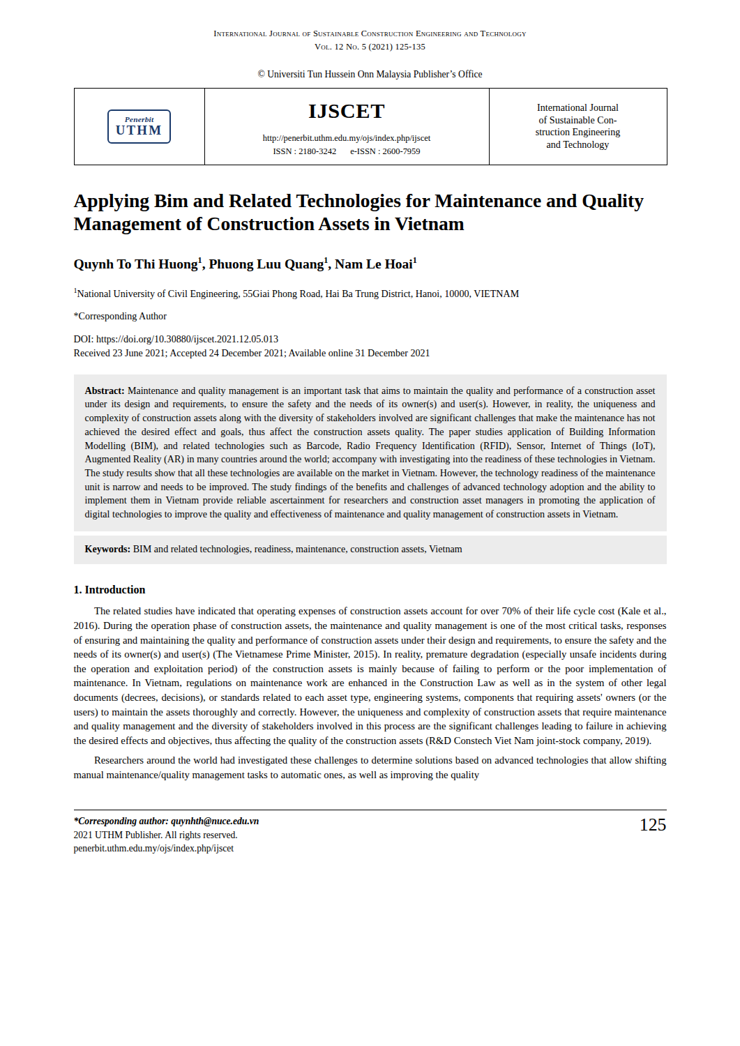International Journal of Sustainable Construction Engineering and Technology
Vol. 12 No. 5 (2021) 125-135
© Universiti Tun Hussein Onn Malaysia Publisher’s Office
Penerbit UTHM
IJSCET
http://penerbit.uthm.edu.my/ojs/index.php/ijscet
ISSN : 2180-3242 e-ISSN : 2600-7959
International Journal
of Sustainable Con-
struction Engineering
and Technology
Applying Bim and Related Technologies for Maintenance and Quality Management of Construction Assets in Vietnam
Quynh To Thi Huong1, Phuong Luu Quang1, Nam Le Hoai1
1National University of Civil Engineering, 55Giai Phong Road, Hai Ba Trung District, Hanoi, 10000, VIETNAM
*Corresponding Author
DOI: https://doi.org/10.30880/ijscet.2021.12.05.013
Received 23 June 2021; Accepted 24 December 2021; Available online 31 December 2021
Abstract: Maintenance and quality management is an important task that aims to maintain the quality and performance of a construction asset under its design and requirements, to ensure the safety and the needs of its owner(s) and user(s). However, in reality, the uniqueness and complexity of construction assets along with the diversity of stakeholders involved are significant challenges that make the maintenance has not achieved the desired effect and goals, thus affect the construction assets quality. The paper studies application of Building Information Modelling (BIM), and related technologies such as Barcode, Radio Frequency Identification (RFID), Sensor, Internet of Things (IoT), Augmented Reality (AR) in many countries around the world; accompany with investigating into the readiness of these technologies in Vietnam. The study results show that all these technologies are available on the market in Vietnam. However, the technology readiness of the maintenance unit is narrow and needs to be improved. The study findings of the benefits and challenges of advanced technology adoption and the ability to implement them in Vietnam provide reliable ascertainment for researchers and construction asset managers in promoting the application of digital technologies to improve the quality and effectiveness of maintenance and quality management of construction assets in Vietnam.
Keywords: BIM and related technologies, readiness, maintenance, construction assets, Vietnam
1. Introduction
The related studies have indicated that operating expenses of construction assets account for over 70% of their life cycle cost (Kale et al., 2016). During the operation phase of construction assets, the maintenance and quality management is one of the most critical tasks, responses of ensuring and maintaining the quality and performance of construction assets under their design and requirements, to ensure the safety and the needs of its owner(s) and user(s) (The Vietnamese Prime Minister, 2015). In reality, premature degradation (especially unsafe incidents during the operation and exploitation period) of the construction assets is mainly because of failing to perform or the poor implementation of maintenance. In Vietnam, regulations on maintenance work are enhanced in the Construction Law as well as in the system of other legal documents (decrees, decisions), or standards related to each asset type, engineering systems, components that requiring assets' owners (or the users) to maintain the assets thoroughly and correctly. However, the uniqueness and complexity of construction assets that require maintenance and quality management and the diversity of stakeholders involved in this process are the significant challenges leading to failure in achieving the desired effects and objectives, thus affecting the quality of the construction assets (R&D Constech Viet Nam joint-stock company, 2019).
Researchers around the world had investigated these challenges to determine solutions based on advanced technologies that allow shifting manual maintenance/quality management tasks to automatic ones, as well as improving the quality
*Corresponding author: quynhth@nuce.edu.vn
2021 UTHM Publisher. All rights reserved.
penerbit.uthm.edu.my/ojs/index.php/ijscet
125